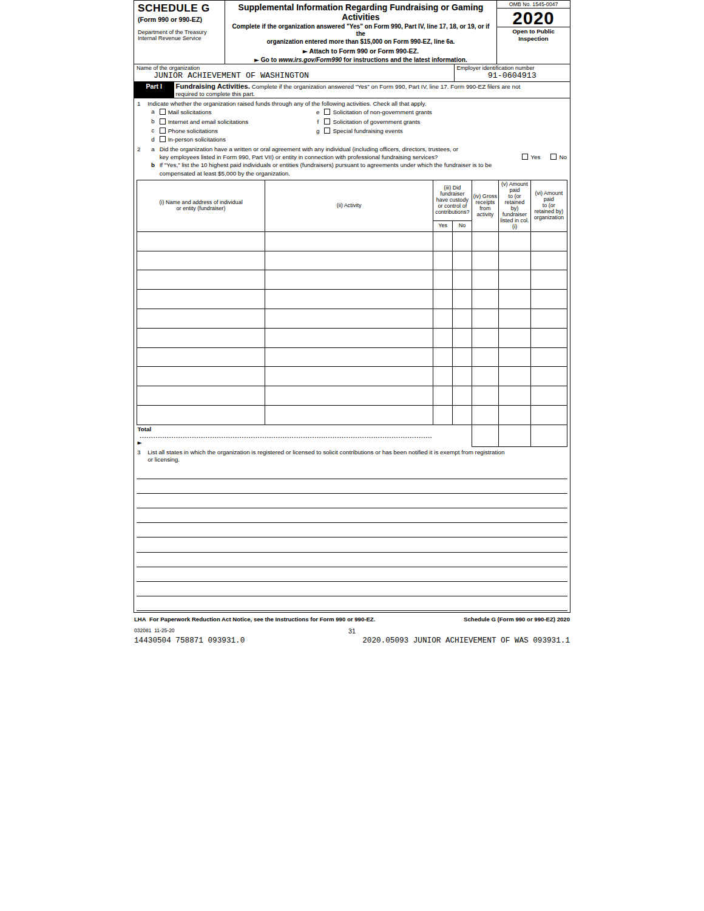| SCHEDULE G (Form 990 or 990-EZ) Department of the Treasury Internal Revenue Service | Supplemental Information Regarding Fundraising or Gaming Activities Complete if the organization answered "Yes" on Form 990, Part IV, line 17, 18, or 19, or if the organization entered more than $15,000 on Form 990-EZ, line 6a. ► Attach to Form 990 or Form 990-EZ. ► Go to www.irs.gov/Form990 for instructions and the latest information. | OMB No. 1545-0047 2020 Open to Public Inspection |
| Name of the organization JUNIOR ACHIEVEMENT OF WASHINGTON | Employer identification number 91-0604913 |
| Part I | Fundraising Activities. Complete if the organization answered "Yes" on Form 990, Part IV, line 17. Form 990-EZ filers are not required to complete this part. |
| / 1 / Indicate whether the organization raised funds through any of the following activities. Check all that apply. / / / a / Mail solicitations / / e / Solicitation of non-government grants / / / / b / Internet and email solicitations / / f / Solicitation of government grants / / / / c / Phone solicitations / / g / Special fundraising events / / / / d / In-person solicitations / / 2 / a / Did the organization have a written or oral agreement with any individual (including officers, directors, trustees, or / / / / / key employees listed in Form 990, Part VII) or entity in connection with professional fundraising services? / Yes No / / / b / If "Yes," list the 10 highest paid individuals or entities (fundraisers) pursuant to agreements under which the fundraiser is to be / / / / compensated at least $5,000 by the organization. / / (i) Name and address of individual or entity (fundraiser) / (ii) Activity / (iii) Did fundraiser have custody or control of contributions? / (iv) Gross receipts from activity / (v) Amount paid to (or retained by) fundraiser listed in col. (i) / (vi) Amount paid to (or retained by) organization / / --- / --- / --- / --- / --- / --- / / Yes / No / / Total ................................................................................................................................. ► / / / / / / / 3 / List all states in which the organization is registered or licensed to solicit contributions or has been notified it is exempt from registration or licensing. / |
| LHA For Paperwork Reduction Act Notice, see the Instructions for Form 990 or 990-EZ. | Schedule G (Form 990 or 990-EZ) 2020 |
| 032081 11-25-20 | 31 | |
| 14430504 758871 093931.0 | 2020.05093 JUNIOR ACHIEVEMENT OF WAS 093931.1 |